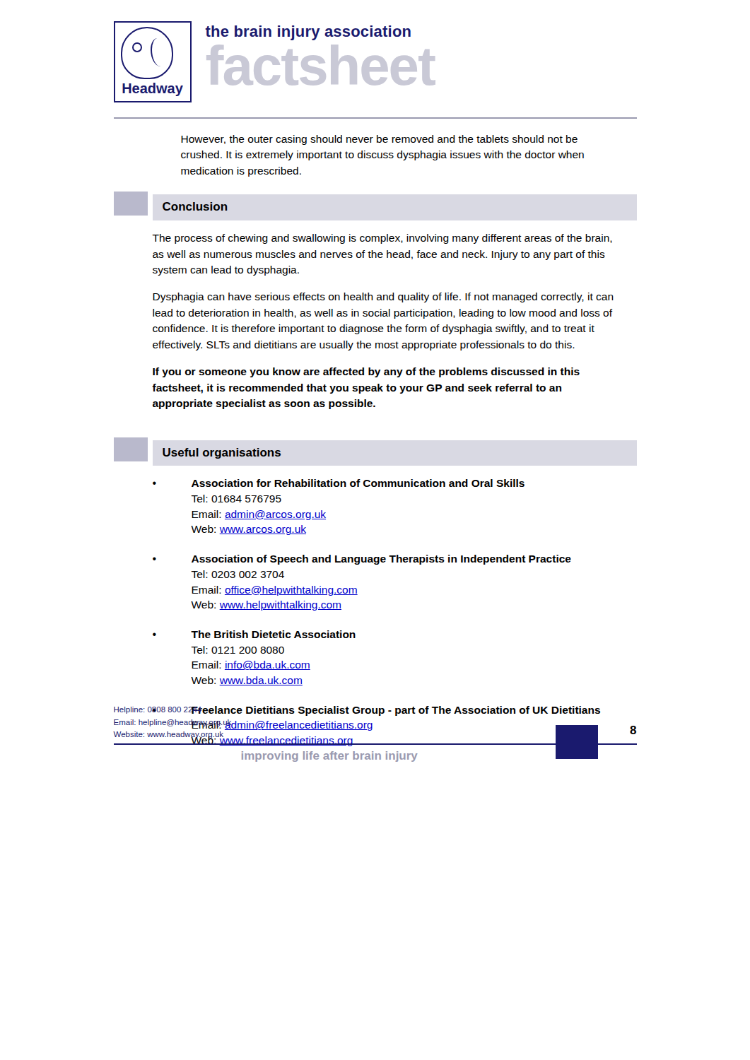Headway
the brain injury association
factsheet
However, the outer casing should never be removed and the tablets should not be crushed. It is extremely important to discuss dysphagia issues with the doctor when medication is prescribed.
Conclusion
The process of chewing and swallowing is complex, involving many different areas of the brain, as well as numerous muscles and nerves of the head, face and neck. Injury to any part of this system can lead to dysphagia.
Dysphagia can have serious effects on health and quality of life. If not managed correctly, it can lead to deterioration in health, as well as in social participation, leading to low mood and loss of confidence. It is therefore important to diagnose the form of dysphagia swiftly, and to treat it effectively. SLTs and dietitians are usually the most appropriate professionals to do this.
If you or someone you know are affected by any of the problems discussed in this factsheet, it is recommended that you speak to your GP and seek referral to an appropriate specialist as soon as possible.
Useful organisations
Association for Rehabilitation of Communication and Oral Skills Tel: 01684 576795
Email: admin@arcos.org.uk
Web: www.arcos.org.uk
Association of Speech and Language Therapists in Independent Practice Tel: 0203 002 3704
Email: office@helpwithtalking.com
Web: www.helpwithtalking.com
The British Dietetic Association Tel: 0121 200 8080
Email: info@bda.uk.com
Web: www.bda.uk.com
Freelance Dietitians Specialist Group - part of The Association of UK Dietitians Email: admin@freelancedietitians.org
Web: www.freelancedietitians.org
Helpline: 0808 800 2244
Email: helpline@headway.org.uk
Website: www.headway.org.uk
improving life after brain injury
8